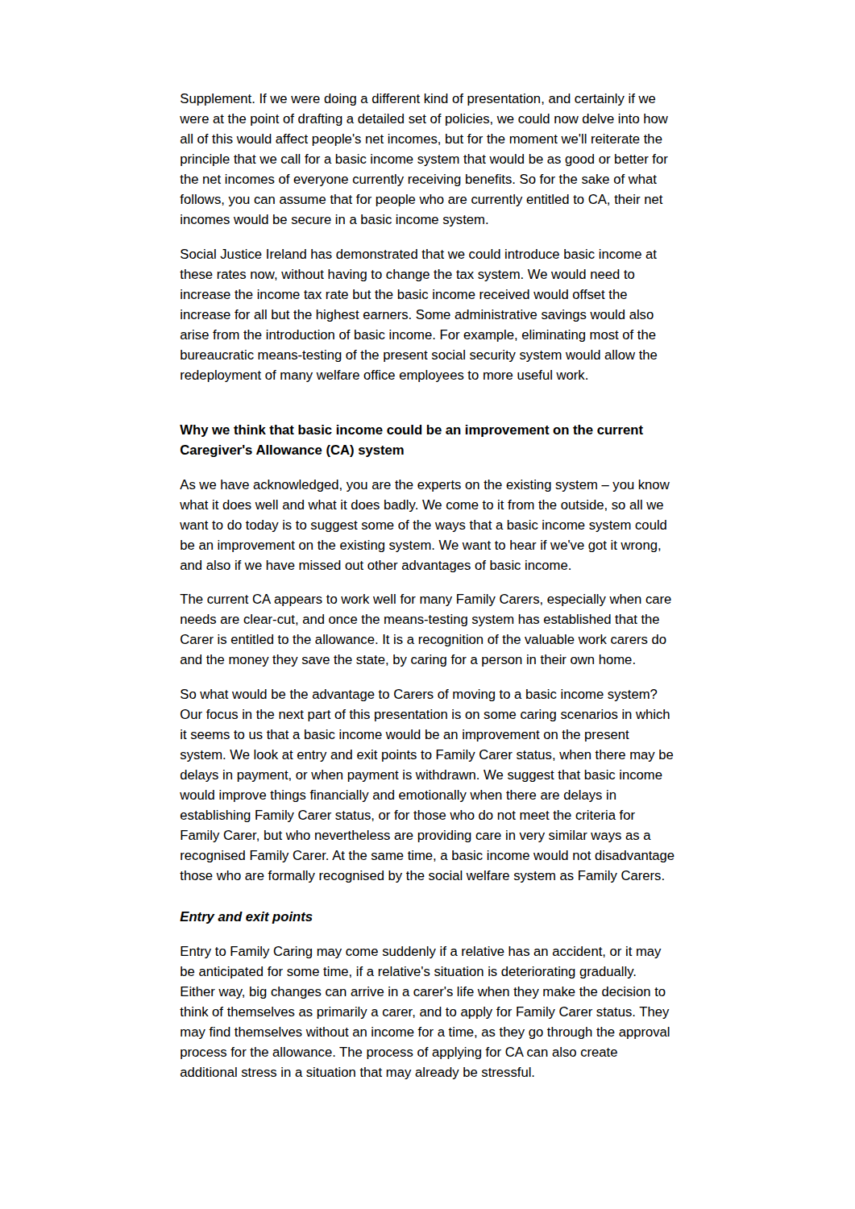Supplement. If we were doing a different kind of presentation, and certainly if we were at the point of drafting a detailed set of policies, we could now delve into how all of this would affect people's net incomes, but for the moment we'll reiterate the principle that we call for a basic income system that would be as good or better for the net incomes of everyone currently receiving benefits. So for the sake of what follows, you can assume that for people who are currently entitled to CA, their net incomes would be secure in a basic income system.
Social Justice Ireland has demonstrated that we could introduce basic income at these rates now, without having to change the tax system. We would need to increase the income tax rate but the basic income received would offset the increase for all but the highest earners. Some administrative savings would also arise from the introduction of basic income. For example, eliminating most of the bureaucratic means-testing of the present social security system would allow the redeployment of many welfare office employees to more useful work.
Why we think that basic income could be an improvement on the current Caregiver's Allowance (CA) system
As we have acknowledged, you are the experts on the existing system – you know what it does well and what it does badly. We come to it from the outside, so all we want to do today is to suggest some of the ways that a basic income system could be an improvement on the existing system. We want to hear if we've got it wrong, and also if we have missed out other advantages of basic income.
The current CA appears to work well for many Family Carers, especially when care needs are clear-cut, and once the means-testing system has established that the Carer is entitled to the allowance. It is a recognition of the valuable work carers do and the money they save the state, by caring for a person in their own home.
So what would be the advantage to Carers of moving to a basic income system? Our focus in the next part of this presentation is on some caring scenarios in which it seems to us that a basic income would be an improvement on the present system. We look at entry and exit points to Family Carer status, when there may be delays in payment, or when payment is withdrawn. We suggest that basic income would improve things financially and emotionally when there are delays in establishing Family Carer status, or for those who do not meet the criteria for Family Carer, but who nevertheless are providing care in very similar ways as a recognised Family Carer. At the same time, a basic income would not disadvantage those who are formally recognised by the social welfare system as Family Carers.
Entry and exit points
Entry to Family Caring may come suddenly if a relative has an accident, or it may be anticipated for some time, if a relative's situation is deteriorating gradually. Either way, big changes can arrive in a carer's life when they make the decision to think of themselves as primarily a carer, and to apply for Family Carer status. They may find themselves without an income for a time, as they go through the approval process for the allowance. The process of applying for CA can also create additional stress in a situation that may already be stressful.